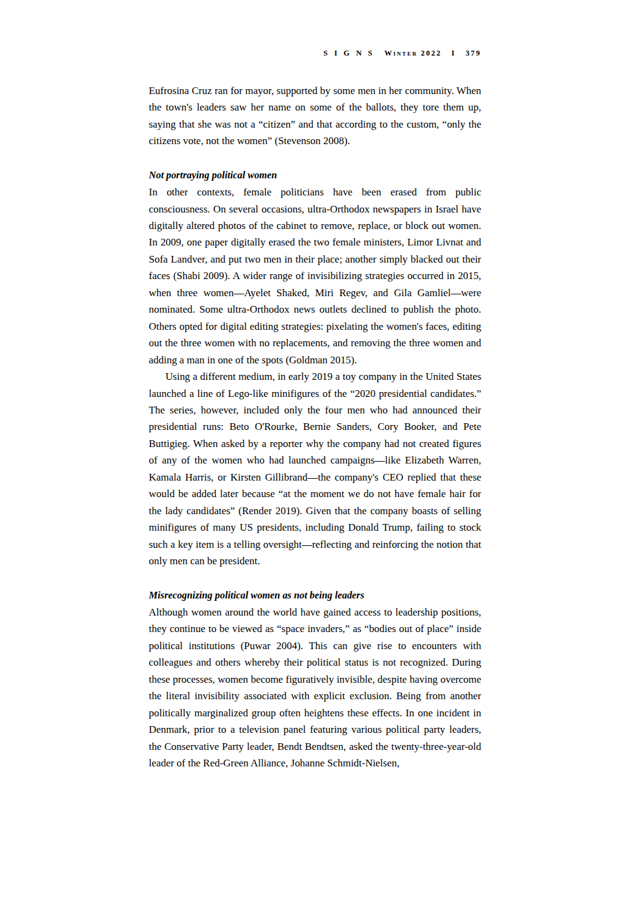S I G N S Winter 2022 I 379
Eufrosina Cruz ran for mayor, supported by some men in her community. When the town's leaders saw her name on some of the ballots, they tore them up, saying that she was not a “citizen” and that according to the custom, “only the citizens vote, not the women” (Stevenson 2008).
Not portraying political women
In other contexts, female politicians have been erased from public consciousness. On several occasions, ultra-Orthodox newspapers in Israel have digitally altered photos of the cabinet to remove, replace, or block out women. In 2009, one paper digitally erased the two female ministers, Limor Livnat and Sofa Landver, and put two men in their place; another simply blacked out their faces (Shabi 2009). A wider range of invisibilizing strategies occurred in 2015, when three women—Ayelet Shaked, Miri Regev, and Gila Gamliel—were nominated. Some ultra-Orthodox news outlets declined to publish the photo. Others opted for digital editing strategies: pixelating the women's faces, editing out the three women with no replacements, and removing the three women and adding a man in one of the spots (Goldman 2015).
Using a different medium, in early 2019 a toy company in the United States launched a line of Lego-like minifigures of the “2020 presidential candidates.” The series, however, included only the four men who had announced their presidential runs: Beto O'Rourke, Bernie Sanders, Cory Booker, and Pete Buttigieg. When asked by a reporter why the company had not created figures of any of the women who had launched campaigns—like Elizabeth Warren, Kamala Harris, or Kirsten Gillibrand—the company's CEO replied that these would be added later because “at the moment we do not have female hair for the lady candidates” (Render 2019). Given that the company boasts of selling minifigures of many US presidents, including Donald Trump, failing to stock such a key item is a telling oversight—reflecting and reinforcing the notion that only men can be president.
Misrecognizing political women as not being leaders
Although women around the world have gained access to leadership positions, they continue to be viewed as “space invaders,” as “bodies out of place” inside political institutions (Puwar 2004). This can give rise to encounters with colleagues and others whereby their political status is not recognized. During these processes, women become figuratively invisible, despite having overcome the literal invisibility associated with explicit exclusion. Being from another politically marginalized group often heightens these effects. In one incident in Denmark, prior to a television panel featuring various political party leaders, the Conservative Party leader, Bendt Bendtsen, asked the twenty-three-year-old leader of the Red-Green Alliance, Johanne Schmidt-Nielsen,